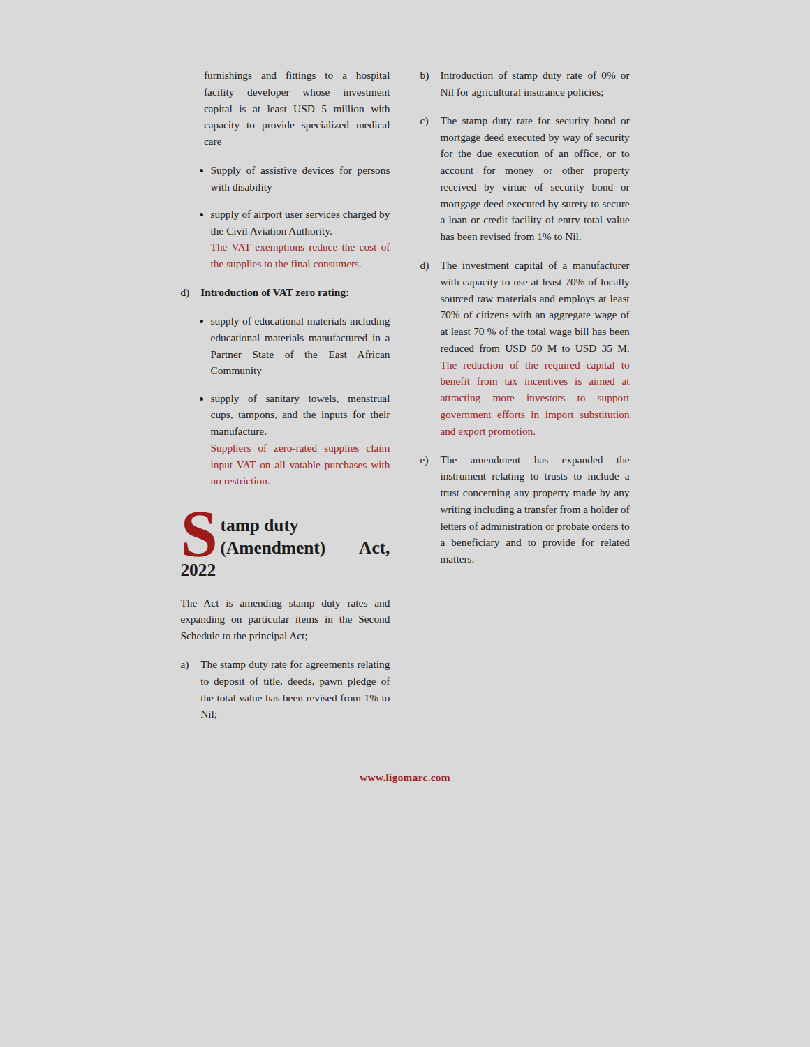furnishings and fittings to a hospital facility developer whose investment capital is at least USD 5 million with capacity to provide specialized medical care
Supply of assistive devices for persons with disability
supply of airport user services charged by the Civil Aviation Authority.
The VAT exemptions reduce the cost of the supplies to the final consumers.
d)
Introduction of VAT zero rating:
supply of educational materials including educational materials manufactured in a Partner State of the East African Community
supply of sanitary towels, menstrual cups, tampons, and the inputs for their manufacture.
Suppliers of zero-rated supplies claim input VAT on all vatable purchases with no restriction.
S
tamp duty
(Amendment) Act, 2022
The Act is amending stamp duty rates and expanding on particular items in the Second Schedule to the principal Act;
a)
The stamp duty rate for agreements relating to deposit of title, deeds, pawn pledge of the total value has been revised from 1% to Nil;
b)
Introduction of stamp duty rate of 0% or Nil for agricultural insurance policies;
c)
The stamp duty rate for security bond or mortgage deed executed by way of security for the due execution of an office, or to account for money or other property received by virtue of security bond or mortgage deed executed by surety to secure a loan or credit facility of entry total value has been revised from 1% to Nil.
d)
The investment capital of a manufacturer with capacity to use at least 70% of locally sourced raw materials and employs at least 70% of citizens with an aggregate wage of at least 70 % of the total wage bill has been reduced from USD 50 M to USD 35 M. The reduction of the required capital to benefit from tax incentives is aimed at attracting more investors to support government efforts in import substitution and export promotion.
e)
The amendment has expanded the instrument relating to trusts to include a trust concerning any property made by any writing including a transfer from a holder of letters of administration or probate orders to a beneficiary and to provide for related matters.
www.ligomarc.com